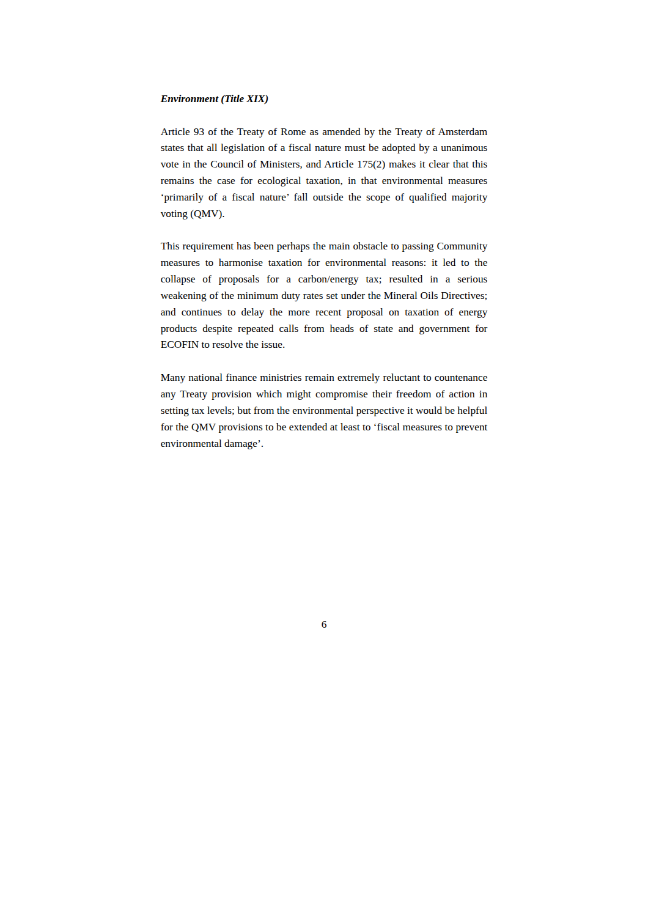Environment (Title XIX)
Article 93 of the Treaty of Rome as amended by the Treaty of Amsterdam states that all legislation of a fiscal nature must be adopted by a unanimous vote in the Council of Ministers, and Article 175(2) makes it clear that this remains the case for ecological taxation, in that environmental measures ‘primarily of a fiscal nature’ fall outside the scope of qualified majority voting (QMV).
This requirement has been perhaps the main obstacle to passing Community measures to harmonise taxation for environmental reasons: it led to the collapse of proposals for a carbon/energy tax; resulted in a serious weakening of the minimum duty rates set under the Mineral Oils Directives; and continues to delay the more recent proposal on taxation of energy products despite repeated calls from heads of state and government for ECOFIN to resolve the issue.
Many national finance ministries remain extremely reluctant to countenance any Treaty provision which might compromise their freedom of action in setting tax levels; but from the environmental perspective it would be helpful for the QMV provisions to be extended at least to ‘fiscal measures to prevent environmental damage’.
6